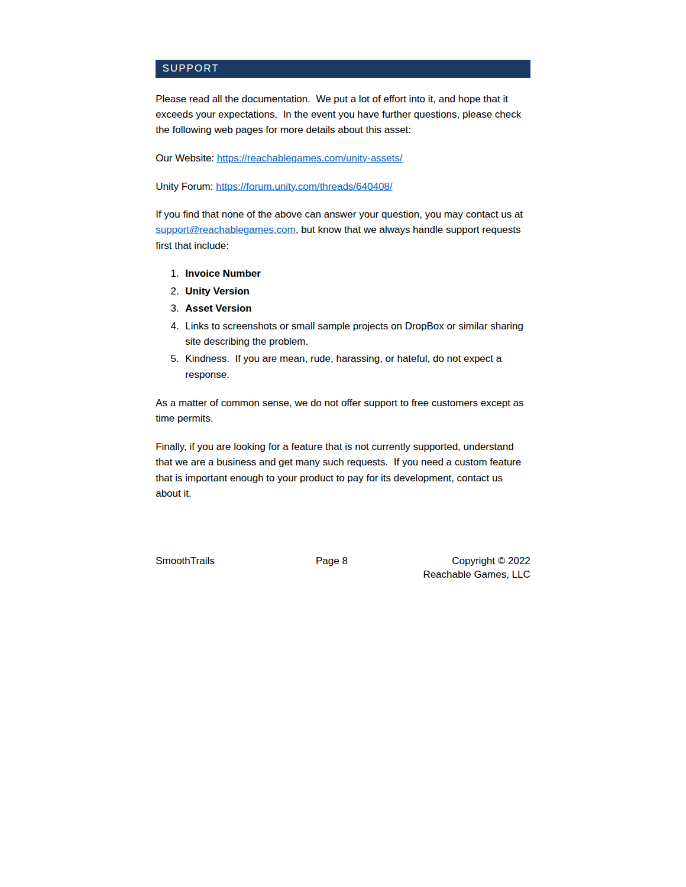Support
Please read all the documentation. We put a lot of effort into it, and hope that it exceeds your expectations. In the event you have further questions, please check the following web pages for more details about this asset:
Our Website: https://reachablegames.com/unity-assets/
Unity Forum: https://forum.unity.com/threads/640408/
If you find that none of the above can answer your question, you may contact us at support@reachablegames.com, but know that we always handle support requests first that include:
Invoice Number
Unity Version
Asset Version
Links to screenshots or small sample projects on DropBox or similar sharing site describing the problem.
Kindness. If you are mean, rude, harassing, or hateful, do not expect a response.
As a matter of common sense, we do not offer support to free customers except as time permits.
Finally, if you are looking for a feature that is not currently supported, understand that we are a business and get many such requests. If you need a custom feature that is important enough to your product to pay for its development, contact us about it.
SmoothTrails
Page 8
Copyright © 2022 Reachable Games, LLC